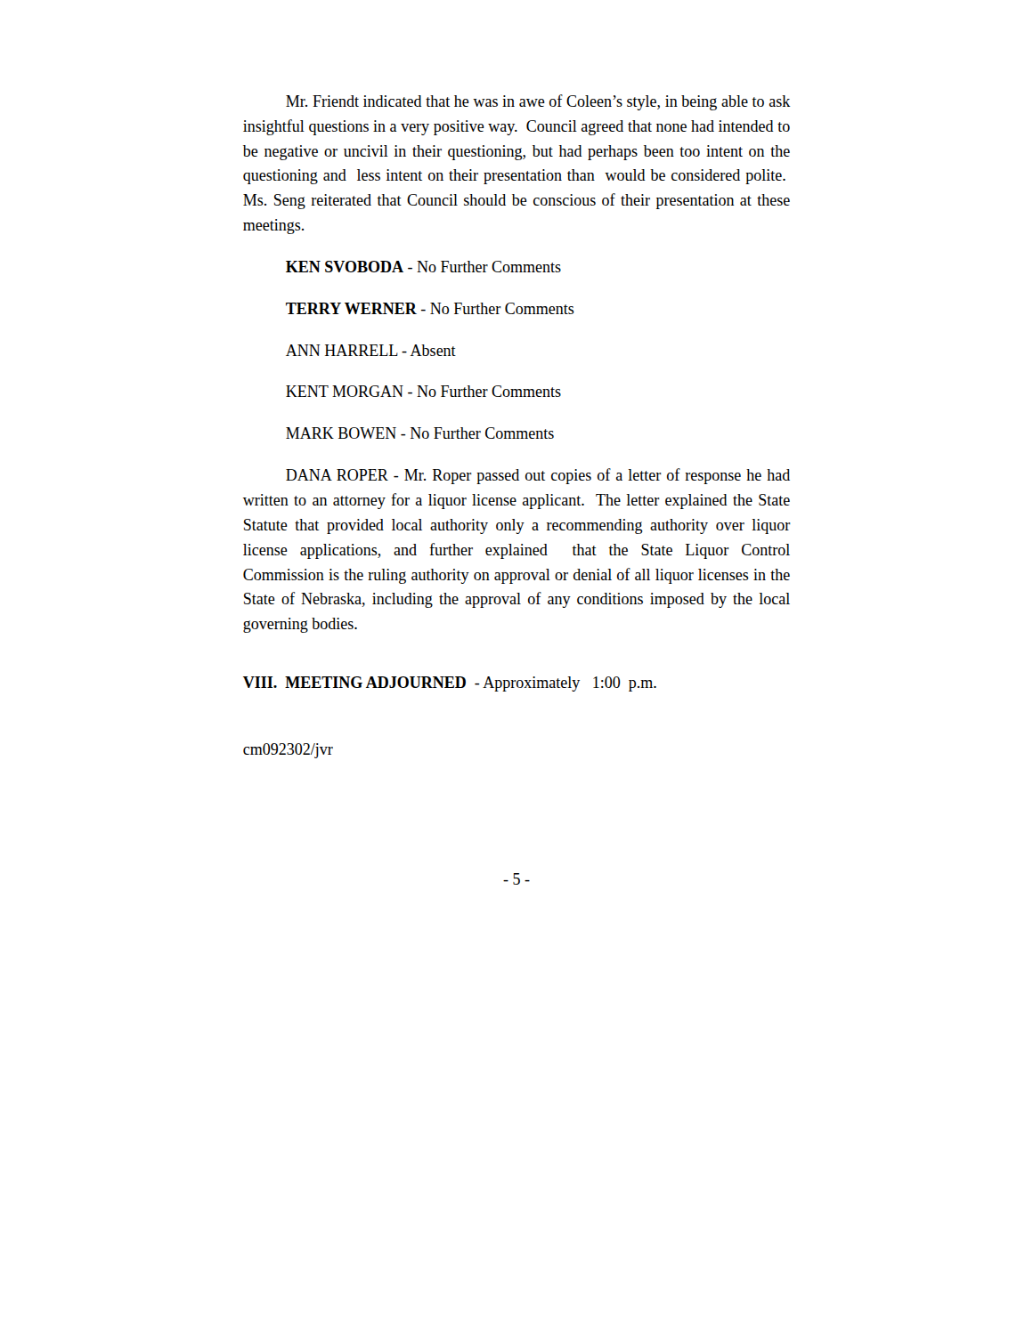Mr. Friendt indicated that he was in awe of Coleen’s style, in being able to ask insightful questions in a very positive way. Council agreed that none had intended to be negative or uncivil in their questioning, but had perhaps been too intent on the questioning and less intent on their presentation than would be considered polite. Ms. Seng reiterated that Council should be conscious of their presentation at these meetings.
KEN SVOBODA - No Further Comments
TERRY WERNER - No Further Comments
ANN HARRELL - Absent
KENT MORGAN - No Further Comments
MARK BOWEN - No Further Comments
DANA ROPER - Mr. Roper passed out copies of a letter of response he had written to an attorney for a liquor license applicant. The letter explained the State Statute that provided local authority only a recommending authority over liquor license applications, and further explained that the State Liquor Control Commission is the ruling authority on approval or denial of all liquor licenses in the State of Nebraska, including the approval of any conditions imposed by the local governing bodies.
VIII. MEETING ADJOURNED - Approximately 1:00 p.m.
cm092302/jvr
- 5 -